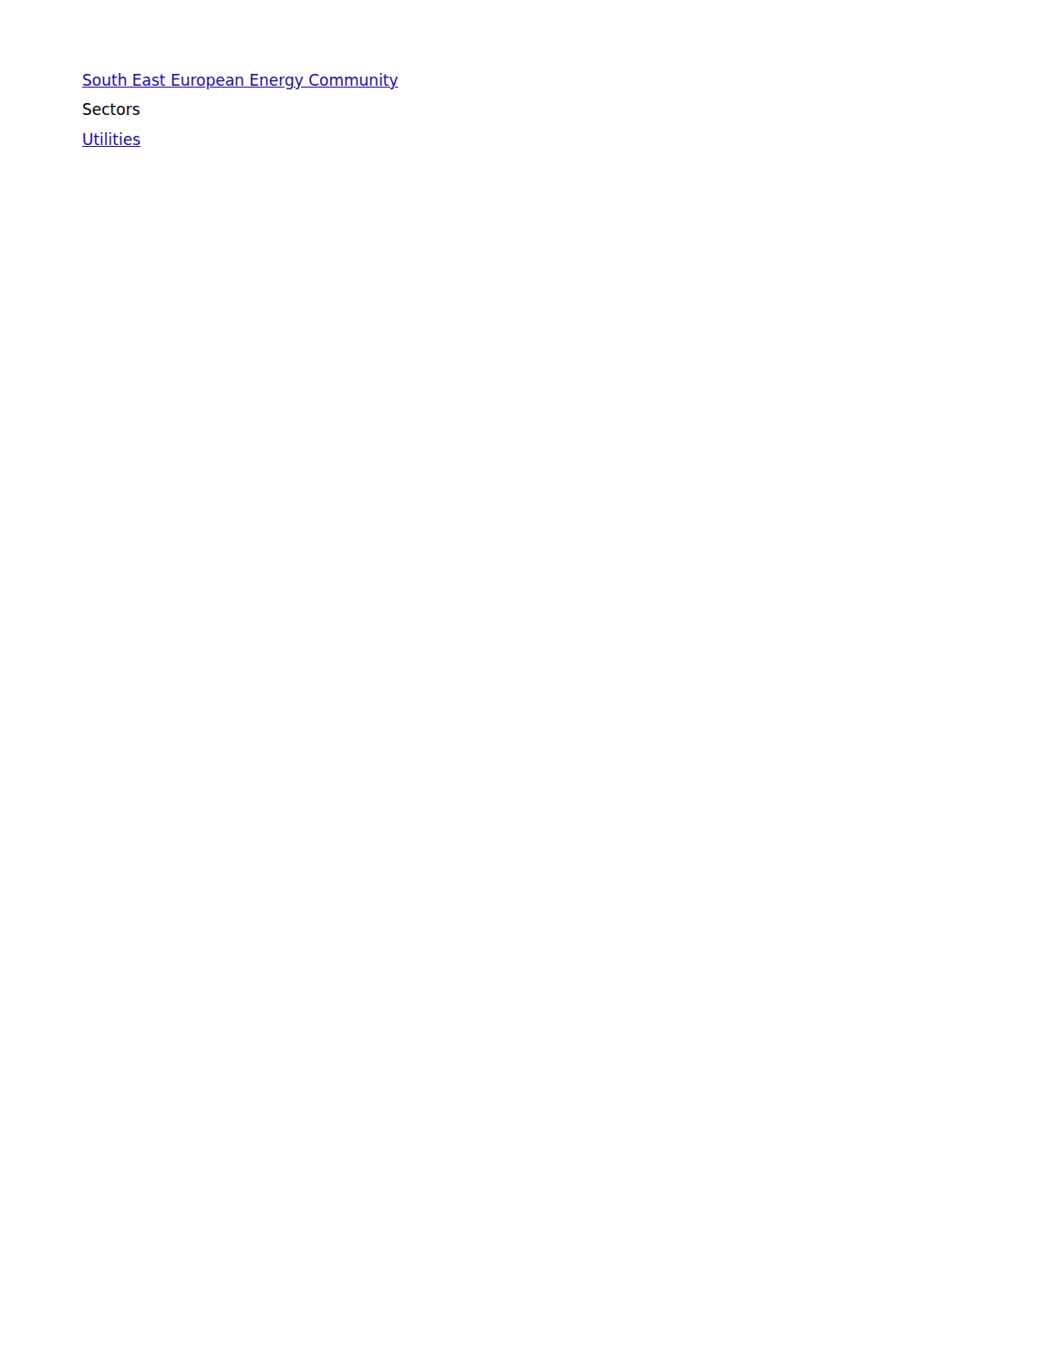South East European Energy Community
Sectors
Utilities